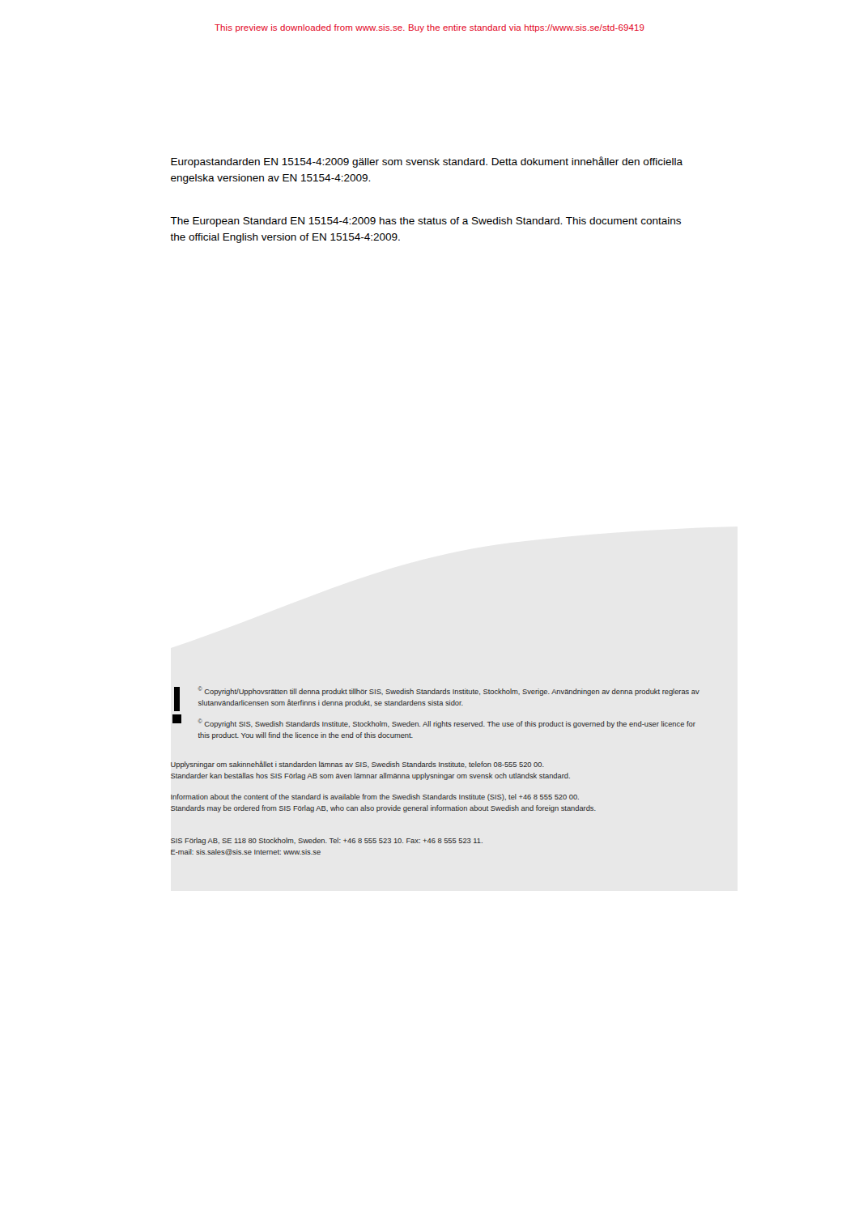This preview is downloaded from www.sis.se. Buy the entire standard via https://www.sis.se/std-69419
Europastandarden EN 15154-4:2009 gäller som svensk standard. Detta dokument innehåller den officiella engelska versionen av EN 15154-4:2009.
The European Standard EN 15154-4:2009 has the status of a Swedish Standard. This document contains the official English version of EN 15154-4:2009.
© Copyright/Upphovsrätten till denna produkt tillhör SIS, Swedish Standards Institute, Stockholm, Sverige. Användningen av denna produkt regleras av slutanvändarlicensen som återfinns i denna produkt, se standardens sista sidor.
© Copyright SIS, Swedish Standards Institute, Stockholm, Sweden. All rights reserved. The use of this product is governed by the end-user licence for this product. You will find the licence in the end of this document.
Upplysningar om sakinnehållet i standarden lämnas av SIS, Swedish Standards Institute, telefon 08-555 520 00.
Standarder kan beställas hos SIS Förlag AB som även lämnar allmänna upplysningar om svensk och utländsk standard.
Information about the content of the standard is available from the Swedish Standards Institute (SIS), tel +46 8 555 520 00.
Standards may be ordered from SIS Förlag AB, who can also provide general information about Swedish and foreign standards.
SIS Förlag AB, SE 118 80 Stockholm, Sweden. Tel: +46 8 555 523 10. Fax: +46 8 555 523 11.
E-mail: sis.sales@sis.se Internet: www.sis.se